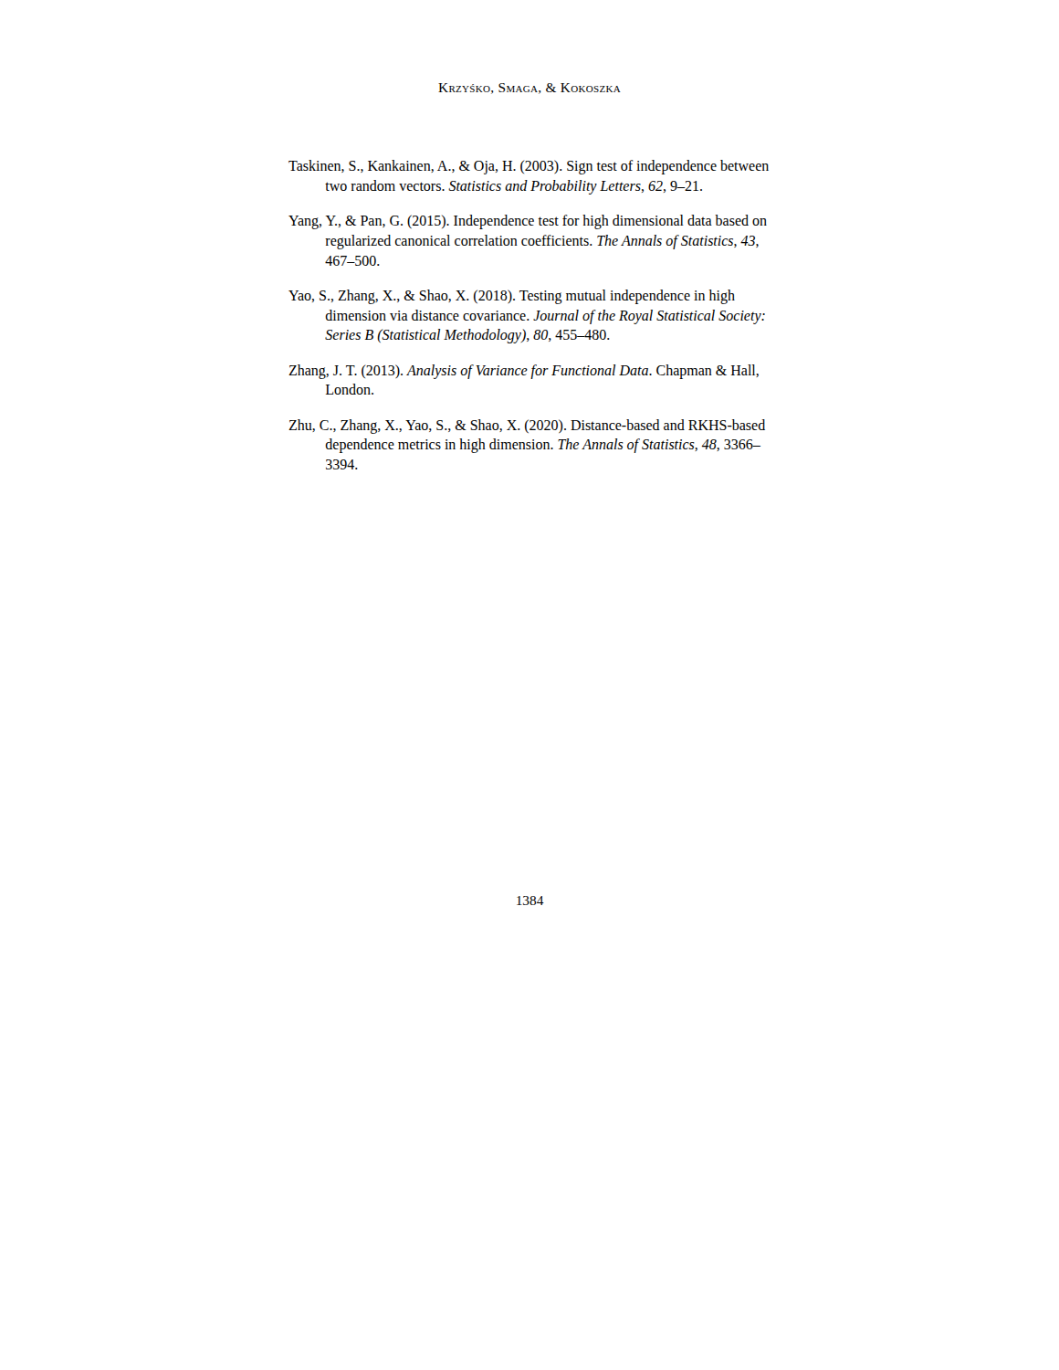Krzyśko, Smaga, & Kokoszka
Taskinen, S., Kankainen, A., & Oja, H. (2003). Sign test of independence between two random vectors. Statistics and Probability Letters, 62, 9–21.
Yang, Y., & Pan, G. (2015). Independence test for high dimensional data based on regularized canonical correlation coefficients. The Annals of Statistics, 43, 467–500.
Yao, S., Zhang, X., & Shao, X. (2018). Testing mutual independence in high dimension via distance covariance. Journal of the Royal Statistical Society: Series B (Statistical Methodology), 80, 455–480.
Zhang, J. T. (2013). Analysis of Variance for Functional Data. Chapman & Hall, London.
Zhu, C., Zhang, X., Yao, S., & Shao, X. (2020). Distance-based and RKHS-based dependence metrics in high dimension. The Annals of Statistics, 48, 3366–3394.
1384